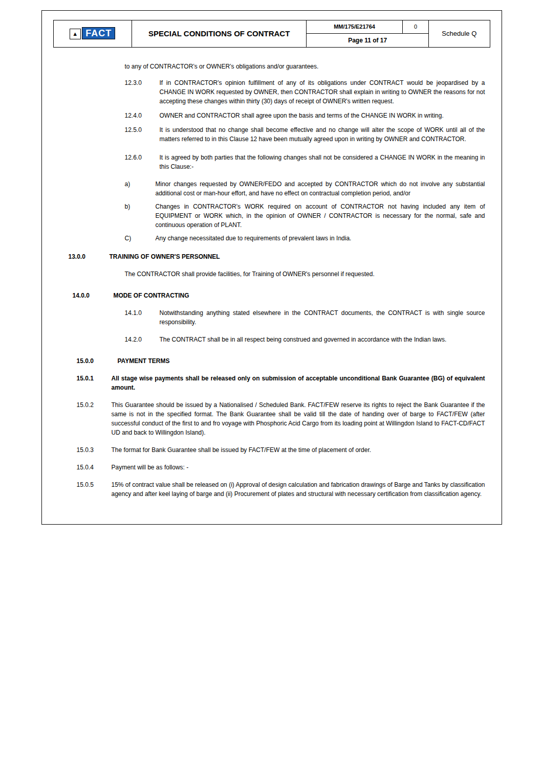| ▲ FACT | SPECIAL CONDITIONS OF CONTRACT | MM/175/E21764 | 0 | Schedule Q |
| Page 11 of 17 |
to any of CONTRACTOR’s or OWNER’s obligations and/or guarantees.
12.3.0
If in CONTRACTOR's opinion fulfillment of any of its obligations under CONTRACT would be jeopardised by a CHANGE IN WORK requested by OWNER, then CONTRACTOR shall explain in writing to OWNER the reasons for not accepting these changes within thirty (30) days of receipt of OWNER's written request.
12.4.0
OWNER and CONTRACTOR shall agree upon the basis and terms of the CHANGE IN WORK in writing.
12.5.0
It is understood that no change shall become effective and no change will alter the scope of WORK until all of the matters referred to in this Clause 12 have been mutually agreed upon in writing by OWNER and CONTRACTOR.
12.6.0
It is agreed by both parties that the following changes shall not be considered a CHANGE IN WORK in the meaning in this Clause:-
a)
Minor changes requested by OWNER/FEDO and accepted by CONTRACTOR which do not involve any substantial additional cost or man-hour effort, and have no effect on contractual completion period, and/or
b)
Changes in CONTRACTOR’s WORK required on account of CONTRACTOR not having included any item of EQUIPMENT or WORK which, in the opinion of OWNER / CONTRACTOR is necessary for the normal, safe and continuous operation of PLANT.
C)
Any change necessitated due to requirements of prevalent laws in India.
13.0.0
TRAINING OF OWNER'S PERSONNEL
The CONTRACTOR shall provide facilities, for Training of OWNER's personnel if requested.
14.0.0
MODE OF CONTRACTING
14.1.0
Notwithstanding anything stated elsewhere in the CONTRACT documents, the CONTRACT is with single source responsibility.
14.2.0
The CONTRACT shall be in all respect being construed and governed in accordance with the Indian laws.
15.0.0
PAYMENT TERMS
15.0.1
All stage wise payments shall be released only on submission of acceptable unconditional Bank Guarantee (BG) of equivalent amount.
15.0.2
This Guarantee should be issued by a Nationalised / Scheduled Bank. FACT/FEW reserve its rights to reject the Bank Guarantee if the same is not in the specified format. The Bank Guarantee shall be valid till the date of handing over of barge to FACT/FEW (after successful conduct of the first to and fro voyage with Phosphoric Acid Cargo from its loading point at Willingdon Island to FACT-CD/FACT UD and back to Willingdon Island).
15.0.3
The format for Bank Guarantee shall be issued by FACT/FEW at the time of placement of order.
15.0.4
Payment will be as follows: -
15.0.5
15% of contract value shall be released on (i) Approval of design calculation and fabrication drawings of Barge and Tanks by classification agency and after keel laying of barge and (ii) Procurement of plates and structural with necessary certification from classification agency.